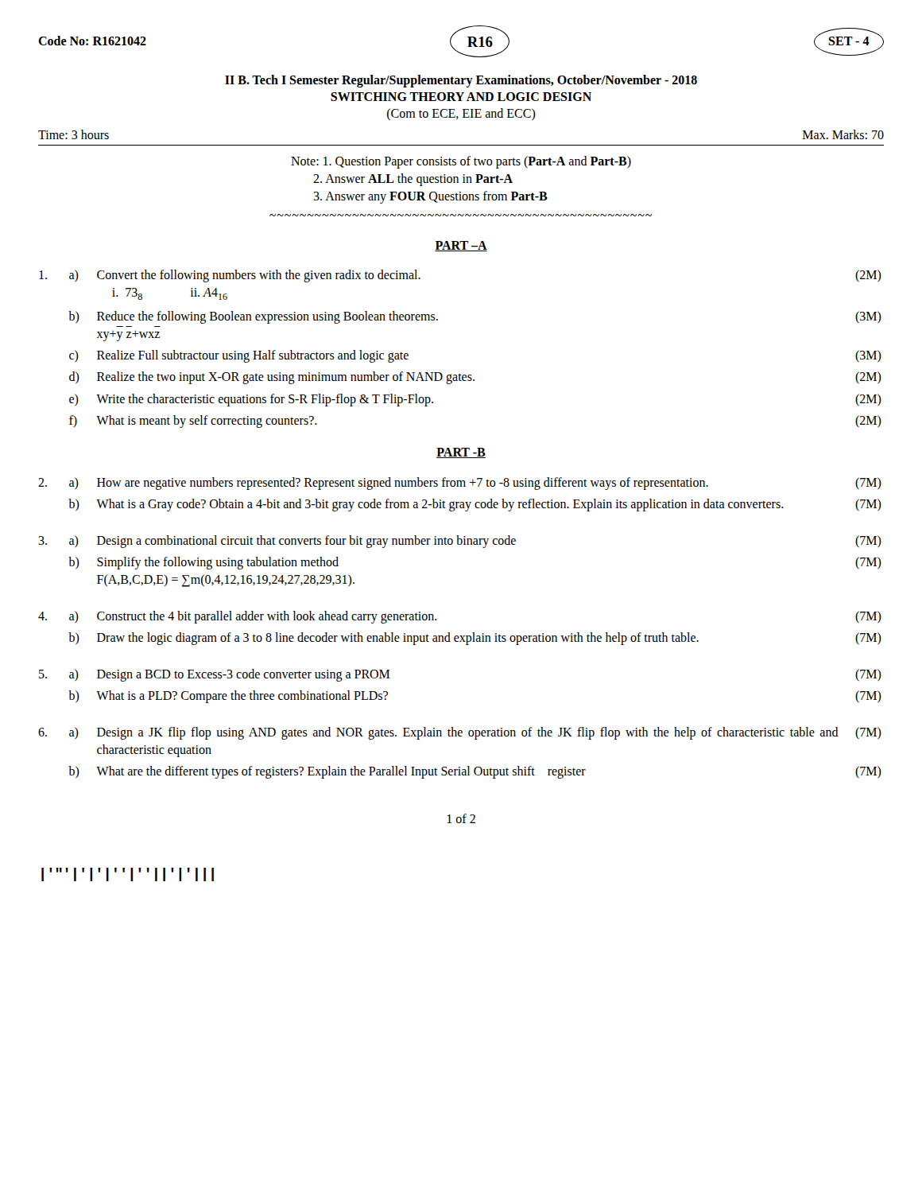Code No: R1621042
R16
SET - 4
II B. Tech I Semester Regular/Supplementary Examinations, October/November - 2018
SWITCHING THEORY AND LOGIC DESIGN
(Com to ECE, EIE and ECC)
Time: 3 hours
Max. Marks: 70
Note: 1. Question Paper consists of two parts (Part-A and Part-B)
2. Answer ALL the question in Part-A
3. Answer any FOUR Questions from Part-B
~~~~~~~~~~~~~~~~~~~~~~~~~~~~~~~~~~~~~~~~~~~~~~~~~~~
PART –A
| 1. | a) | Convert the following numbers with the given radix to decimal. i. 73 8 ii. A 4 16 | (2M) |
| | b) | Reduce the following Boolean expression using Boolean theorems. xy+ y z +wx z | (3M) |
| | c) | Realize Full subtractour using Half subtractors and logic gate | (3M) |
| | d) | Realize the two input X-OR gate using minimum number of NAND gates. | (2M) |
| | e) | Write the characteristic equations for S-R Flip-flop & T Flip-Flop. | (2M) |
| | f) | What is meant by self correcting counters?. | (2M) |
PART -B
| 2. | a) | How are negative numbers represented? Represent signed numbers from +7 to -8 using different ways of representation. | (7M) |
| | b) | What is a Gray code? Obtain a 4-bit and 3-bit gray code from a 2-bit gray code by reflection. Explain its application in data converters. | (7M) |
| 3. | a) | Design a combinational circuit that converts four bit gray number into binary code | (7M) |
| | b) | Simplify the following using tabulation method F(A,B,C,D,E) = ∑m(0,4,12,16,19,24,27,28,29,31). | (7M) |
| 4. | a) | Construct the 4 bit parallel adder with look ahead carry generation. | (7M) |
| | b) | Draw the logic diagram of a 3 to 8 line decoder with enable input and explain its operation with the help of truth table. | (7M) |
| 5. | a) | Design a BCD to Excess-3 code converter using a PROM | (7M) |
| | b) | What is a PLD? Compare the three combinational PLDs? | (7M) |
| 6. | a) | Design a JK flip flop using AND gates and NOR gates. Explain the operation of the JK flip flop with the help of characteristic table and characteristic equation | (7M) |
| | b) | What are the different types of registers? Explain the Parallel Input Serial Output shift register | (7M) |
1 of 2
|'"'|'|'|''|''||'|'|||